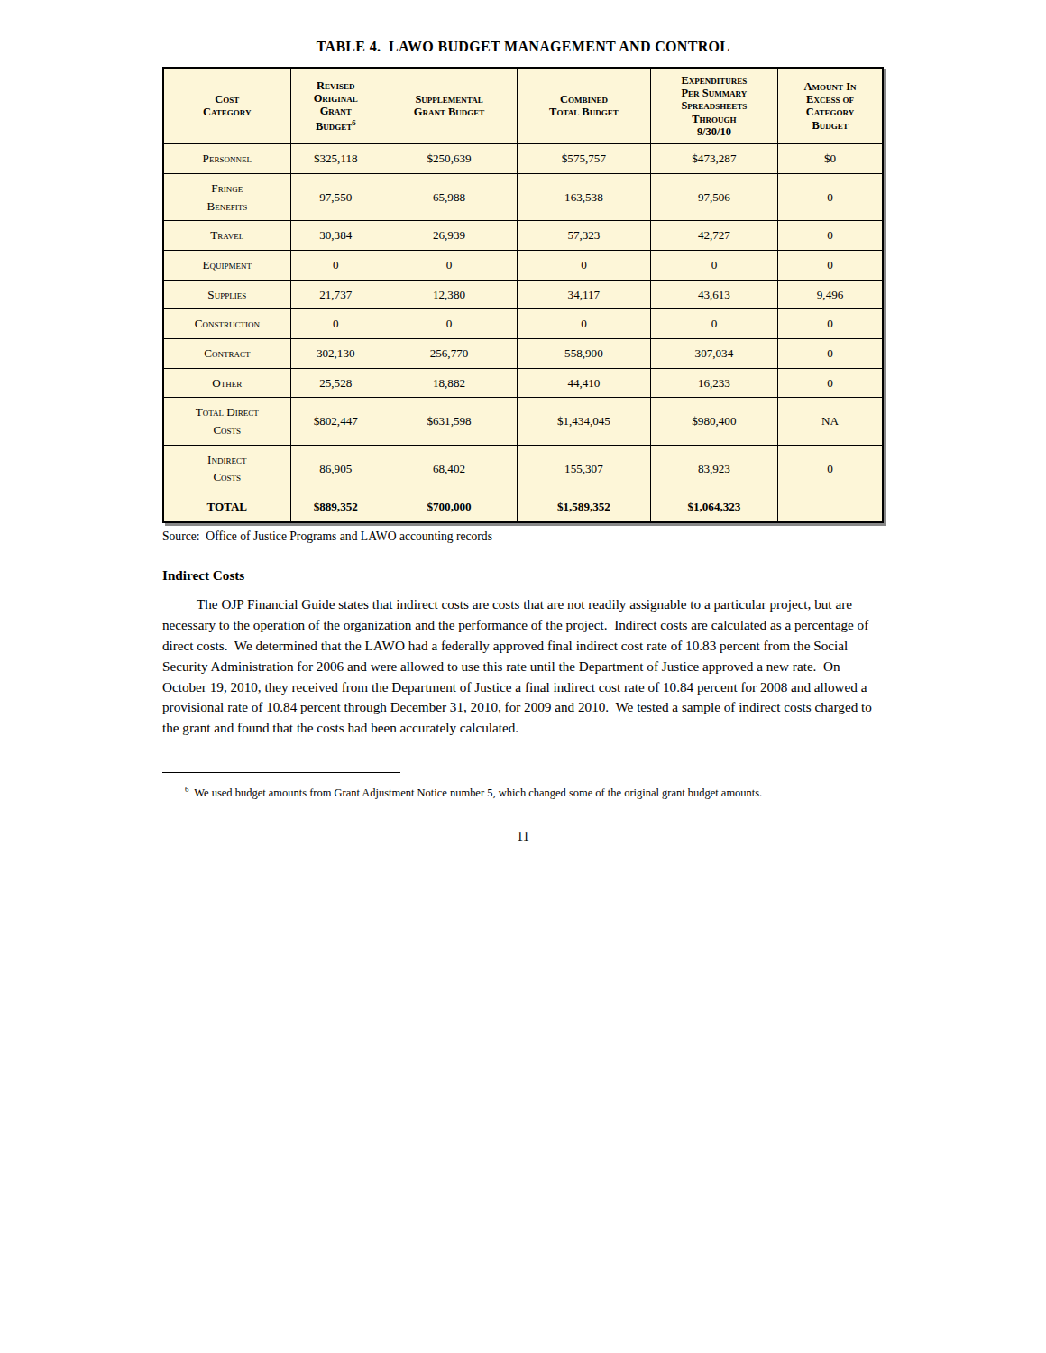Table 4. LAWO Budget Management and Control
| Cost Category | Revised Original Grant Budget 6 | Supplemental Grant Budget | Combined Total Budget | Expenditures Per Summary Spreadsheets Through 9/30/10 | Amount In Excess of Category Budget |
| --- | --- | --- | --- | --- | --- |
| Personnel | $325,118 | $250,639 | $575,757 | $473,287 | $0 |
| Fringe Benefits | 97,550 | 65,988 | 163,538 | 97,506 | 0 |
| Travel | 30,384 | 26,939 | 57,323 | 42,727 | 0 |
| Equipment | 0 | 0 | 0 | 0 | 0 |
| Supplies | 21,737 | 12,380 | 34,117 | 43,613 | 9,496 |
| Construction | 0 | 0 | 0 | 0 | 0 |
| Contract | 302,130 | 256,770 | 558,900 | 307,034 | 0 |
| Other | 25,528 | 18,882 | 44,410 | 16,233 | 0 |
| Total Direct Costs | $802,447 | $631,598 | $1,434,045 | $980,400 | NA |
| Indirect Costs | 86,905 | 68,402 | 155,307 | 83,923 | 0 |
| TOTAL | $889,352 | $700,000 | $1,589,352 | $1,064,323 | |
Source: Office of Justice Programs and LAWO accounting records
Indirect Costs
The OJP Financial Guide states that indirect costs are costs that are not readily assignable to a particular project, but are necessary to the operation of the organization and the performance of the project. Indirect costs are calculated as a percentage of direct costs. We determined that the LAWO had a federally approved final indirect cost rate of 10.83 percent from the Social Security Administration for 2006 and were allowed to use this rate until the Department of Justice approved a new rate. On October 19, 2010, they received from the Department of Justice a final indirect cost rate of 10.84 percent for 2008 and allowed a provisional rate of 10.84 percent through December 31, 2010, for 2009 and 2010. We tested a sample of indirect costs charged to the grant and found that the costs had been accurately calculated.
6 We used budget amounts from Grant Adjustment Notice number 5, which changed some of the original grant budget amounts.
11